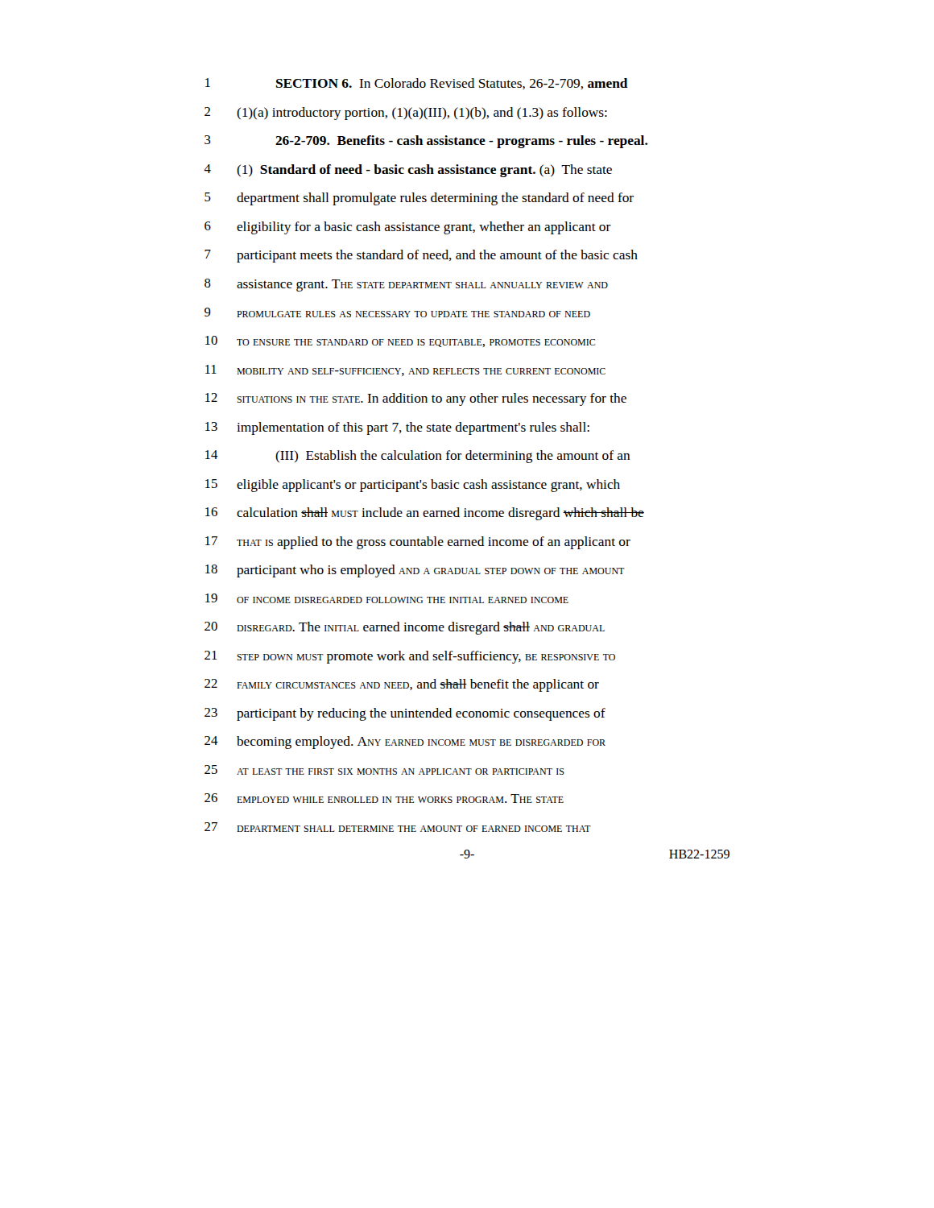| 1 | SECTION 6. In Colorado Revised Statutes, 26-2-709, amend |
| 2 | (1)(a) introductory portion, (1)(a)(III), (1)(b), and (1.3) as follows: |
| 3 | 26-2-709. Benefits - cash assistance - programs - rules - repeal. |
| 4 | (1) Standard of need - basic cash assistance grant. (a) The state |
| 5 | department shall promulgate rules determining the standard of need for |
| 6 | eligibility for a basic cash assistance grant, whether an applicant or |
| 7 | participant meets the standard of need, and the amount of the basic cash |
| 8 | assistance grant. The state department shall annually review and |
| 9 | promulgate rules as necessary to update the standard of need |
| 10 | to ensure the standard of need is equitable, promotes economic |
| 11 | mobility and self-sufficiency, and reflects the current economic |
| 12 | situations in the state. In addition to any other rules necessary for the |
| 13 | implementation of this part 7, the state department's rules shall: |
| 14 | (III) Establish the calculation for determining the amount of an |
| 15 | eligible applicant's or participant's basic cash assistance grant, which |
| 16 | calculation shall must include an earned income disregard which shall be |
| 17 | that is applied to the gross countable earned income of an applicant or |
| 18 | participant who is employed and a gradual step down of the amount |
| 19 | of income disregarded following the initial earned income |
| 20 | disregard. The initial earned income disregard shall and gradual |
| 21 | step down must promote work and self-sufficiency, be responsive to |
| 22 | family circumstances and need, and shall benefit the applicant or |
| 23 | participant by reducing the unintended economic consequences of |
| 24 | becoming employed. Any earned income must be disregarded for |
| 25 | at least the first six months an applicant or participant is |
| 26 | employed while enrolled in the works program. The state |
| 27 | department shall determine the amount of earned income that |
-9-
HB22-1259